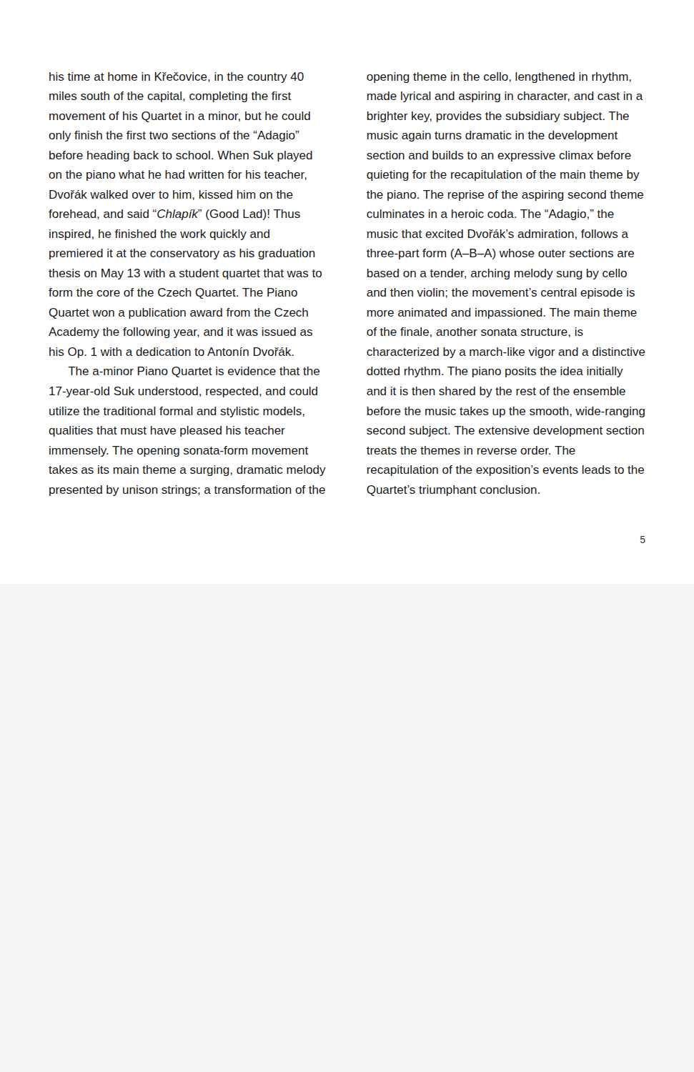his time at home in Křečovice, in the country 40 miles south of the capital, completing the first movement of his Quartet in a minor, but he could only finish the first two sections of the “Adagio” before heading back to school. When Suk played on the piano what he had written for his teacher, Dvořák walked over to him, kissed him on the forehead, and said “Chlapík” (Good Lad)! Thus inspired, he finished the work quickly and premiered it at the conservatory as his graduation thesis on May 13 with a student quartet that was to form the core of the Czech Quartet. The Piano Quartet won a publication award from the Czech Academy the following year, and it was issued as his Op. 1 with a dedication to Antonín Dvořák.
The a-minor Piano Quartet is evidence that the 17-year-old Suk understood, respected, and could utilize the traditional formal and stylistic models, qualities that must have pleased his teacher immensely. The opening sonata-form movement takes as its main theme a surging, dramatic melody presented by unison strings; a transformation of the opening theme in the cello, lengthened in rhythm, made lyrical and aspiring in character, and cast in a brighter key, provides the subsidiary subject. The music again turns dramatic in the development section and builds to an expressive climax before quieting for the recapitulation of the main theme by the piano. The reprise of the aspiring second theme culminates in a heroic coda. The “Adagio,” the music that excited Dvořák’s admiration, follows a three-part form (A–B–A) whose outer sections are based on a tender, arching melody sung by cello and then violin; the movement’s central episode is more animated and impassioned. The main theme of the finale, another sonata structure, is characterized by a march-like vigor and a distinctive dotted rhythm. The piano posits the idea initially and it is then shared by the rest of the ensemble before the music takes up the smooth, wide-ranging second subject. The extensive development section treats the themes in reverse order. The recapitulation of the exposition’s events leads to the Quartet’s triumphant conclusion.
5